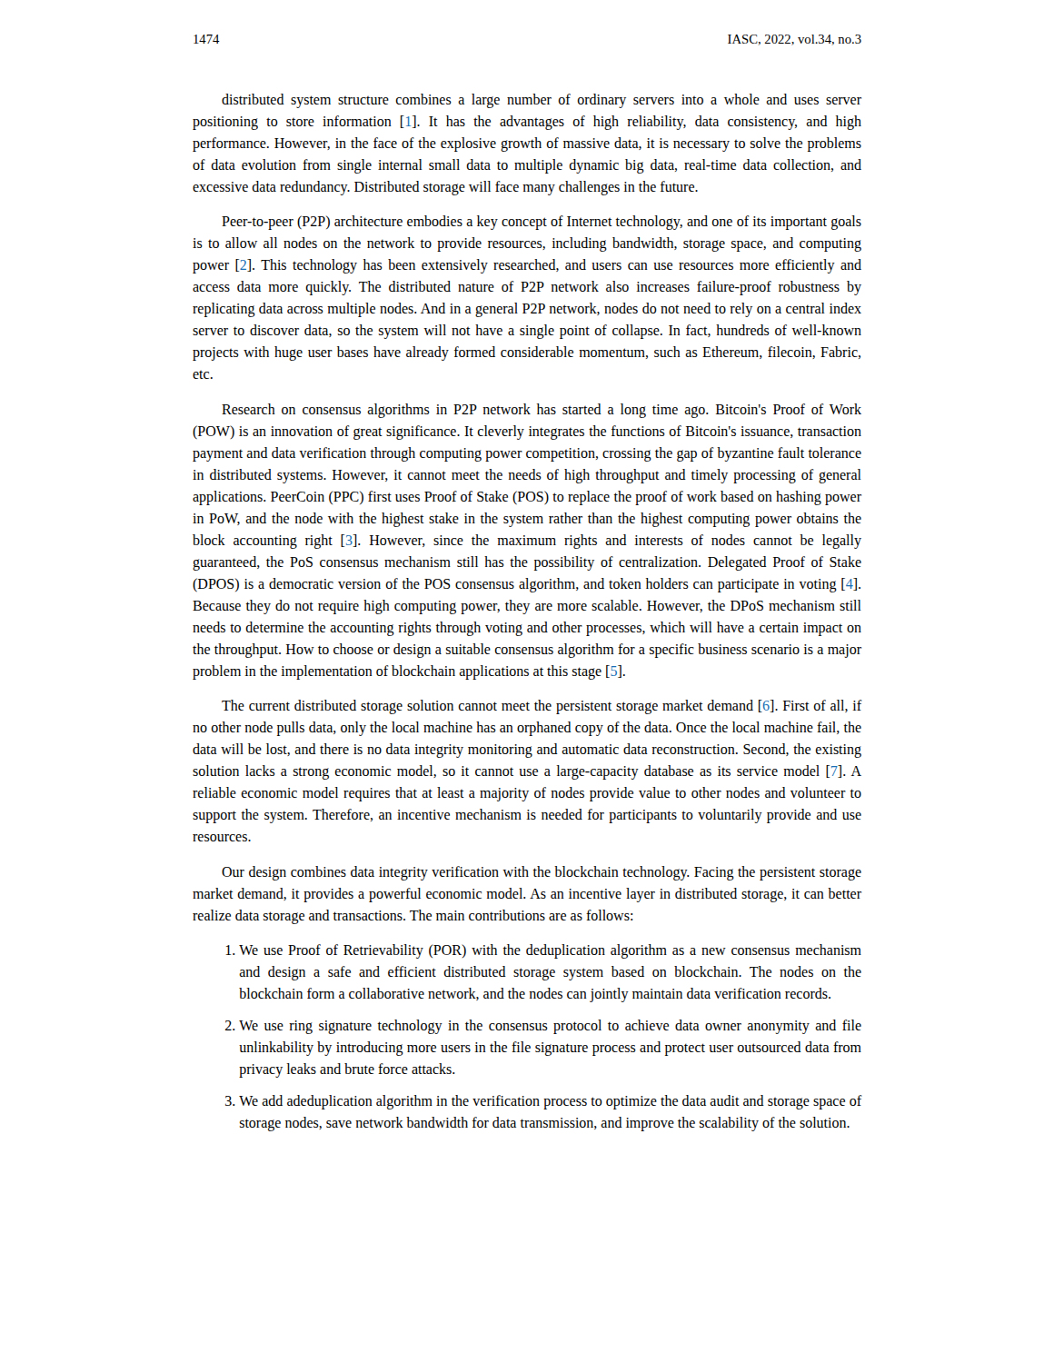1474 IASC, 2022, vol.34, no.3
distributed system structure combines a large number of ordinary servers into a whole and uses server positioning to store information [1]. It has the advantages of high reliability, data consistency, and high performance. However, in the face of the explosive growth of massive data, it is necessary to solve the problems of data evolution from single internal small data to multiple dynamic big data, real-time data collection, and excessive data redundancy. Distributed storage will face many challenges in the future.
Peer-to-peer (P2P) architecture embodies a key concept of Internet technology, and one of its important goals is to allow all nodes on the network to provide resources, including bandwidth, storage space, and computing power [2]. This technology has been extensively researched, and users can use resources more efficiently and access data more quickly. The distributed nature of P2P network also increases failure-proof robustness by replicating data across multiple nodes. And in a general P2P network, nodes do not need to rely on a central index server to discover data, so the system will not have a single point of collapse. In fact, hundreds of well-known projects with huge user bases have already formed considerable momentum, such as Ethereum, filecoin, Fabric, etc.
Research on consensus algorithms in P2P network has started a long time ago. Bitcoin's Proof of Work (POW) is an innovation of great significance. It cleverly integrates the functions of Bitcoin's issuance, transaction payment and data verification through computing power competition, crossing the gap of byzantine fault tolerance in distributed systems. However, it cannot meet the needs of high throughput and timely processing of general applications. PeerCoin (PPC) first uses Proof of Stake (POS) to replace the proof of work based on hashing power in PoW, and the node with the highest stake in the system rather than the highest computing power obtains the block accounting right [3]. However, since the maximum rights and interests of nodes cannot be legally guaranteed, the PoS consensus mechanism still has the possibility of centralization. Delegated Proof of Stake (DPOS) is a democratic version of the POS consensus algorithm, and token holders can participate in voting [4]. Because they do not require high computing power, they are more scalable. However, the DPoS mechanism still needs to determine the accounting rights through voting and other processes, which will have a certain impact on the throughput. How to choose or design a suitable consensus algorithm for a specific business scenario is a major problem in the implementation of blockchain applications at this stage [5].
The current distributed storage solution cannot meet the persistent storage market demand [6]. First of all, if no other node pulls data, only the local machine has an orphaned copy of the data. Once the local machine fail, the data will be lost, and there is no data integrity monitoring and automatic data reconstruction. Second, the existing solution lacks a strong economic model, so it cannot use a large-capacity database as its service model [7]. A reliable economic model requires that at least a majority of nodes provide value to other nodes and volunteer to support the system. Therefore, an incentive mechanism is needed for participants to voluntarily provide and use resources.
Our design combines data integrity verification with the blockchain technology. Facing the persistent storage market demand, it provides a powerful economic model. As an incentive layer in distributed storage, it can better realize data storage and transactions. The main contributions are as follows:
We use Proof of Retrievability (POR) with the deduplication algorithm as a new consensus mechanism and design a safe and efficient distributed storage system based on blockchain. The nodes on the blockchain form a collaborative network, and the nodes can jointly maintain data verification records.
We use ring signature technology in the consensus protocol to achieve data owner anonymity and file unlinkability by introducing more users in the file signature process and protect user outsourced data from privacy leaks and brute force attacks.
We add adeduplication algorithm in the verification process to optimize the data audit and storage space of storage nodes, save network bandwidth for data transmission, and improve the scalability of the solution.